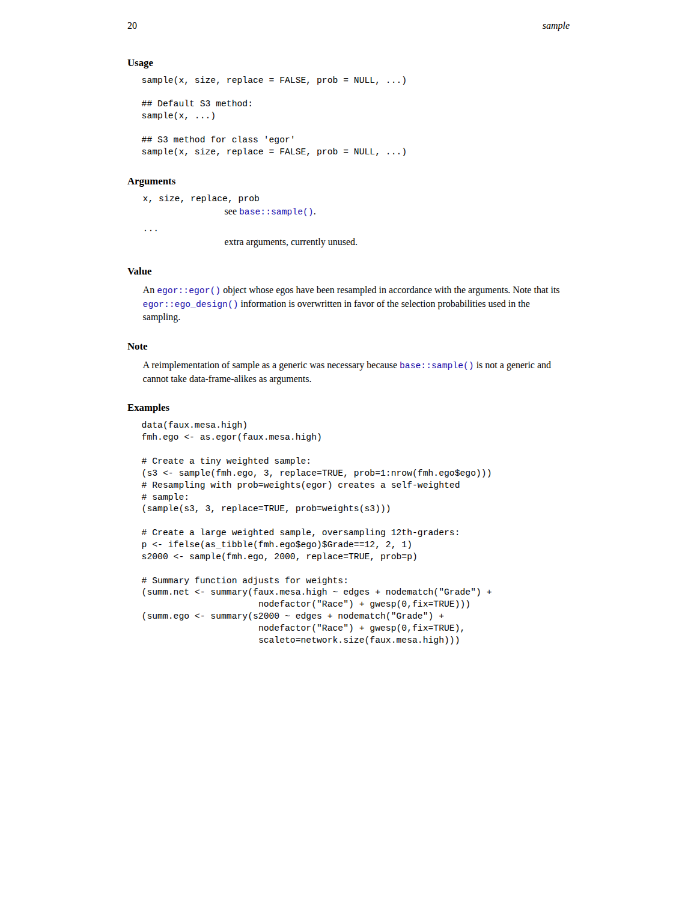20 sample
Usage
sample(x, size, replace = FALSE, prob = NULL, ...)

## Default S3 method:
sample(x, ...)

## S3 method for class 'egor'
sample(x, size, replace = FALSE, prob = NULL, ...)
Arguments
x, size, replace, prob
see base::sample().
...
extra arguments, currently unused.
Value
An egor::egor() object whose egos have been resampled in accordance with the arguments. Note that its egor::ego_design() information is overwritten in favor of the selection probabilities used in the sampling.
Note
A reimplementation of sample as a generic was necessary because base::sample() is not a generic and cannot take data-frame-alikes as arguments.
Examples
data(faux.mesa.high)
fmh.ego <- as.egor(faux.mesa.high)

# Create a tiny weighted sample:
(s3 <- sample(fmh.ego, 3, replace=TRUE, prob=1:nrow(fmh.ego$ego)))
# Resampling with prob=weights(egor) creates a self-weighted
# sample:
(sample(s3, 3, replace=TRUE, prob=weights(s3)))

# Create a large weighted sample, oversampling 12th-graders:
p <- ifelse(as_tibble(fmh.ego$ego)$Grade==12, 2, 1)
s2000 <- sample(fmh.ego, 2000, replace=TRUE, prob=p)

# Summary function adjusts for weights:
(summ.net <- summary(faux.mesa.high ~ edges + nodematch("Grade") +
                      nodefactor("Race") + gwesp(0,fix=TRUE)))
(summ.ego <- summary(s2000 ~ edges + nodematch("Grade") +
                      nodefactor("Race") + gwesp(0,fix=TRUE),
                      scaleto=network.size(faux.mesa.high)))